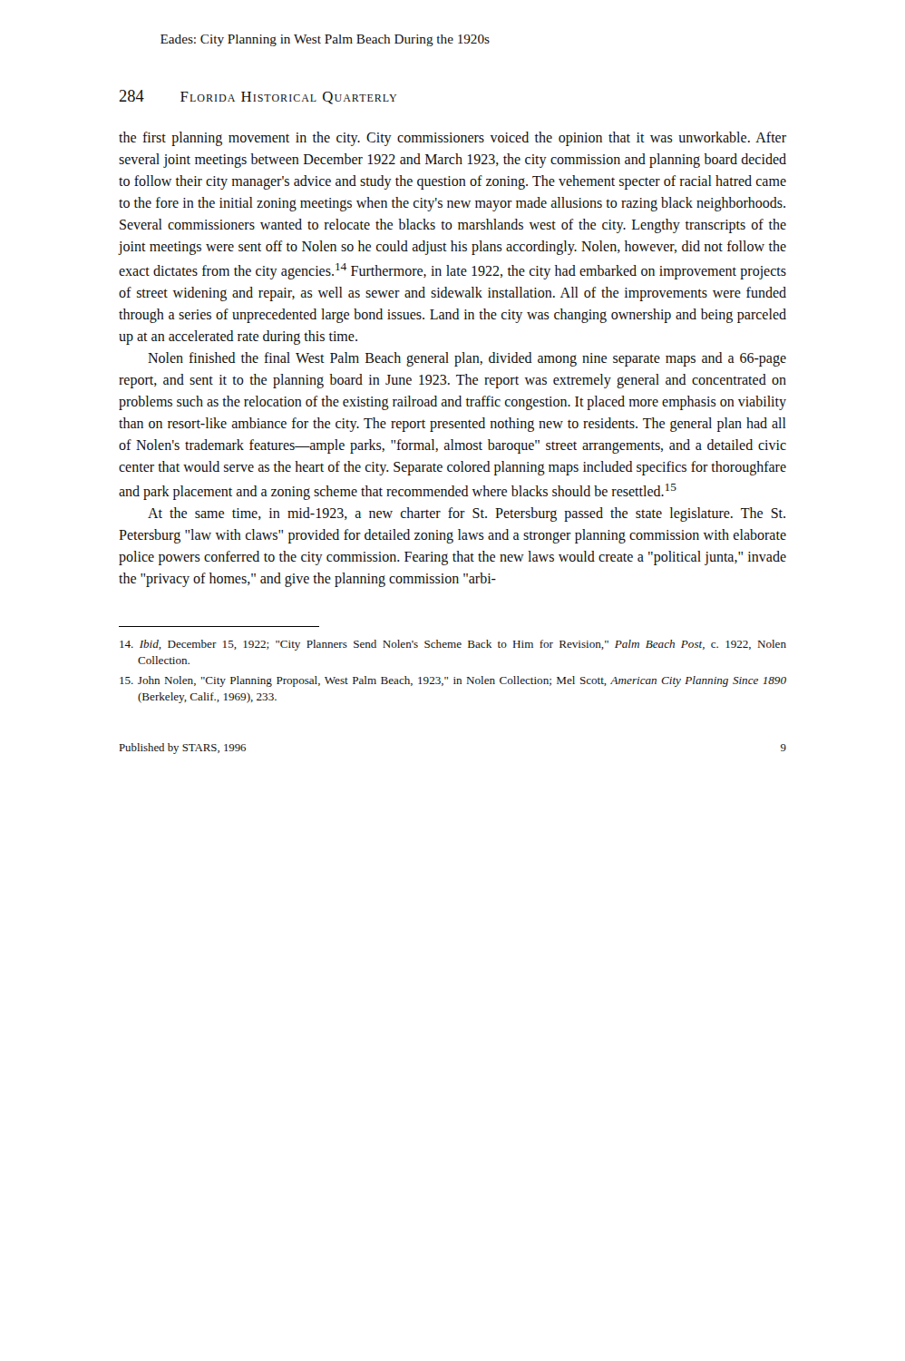Eades: City Planning in West Palm Beach During the 1920s
284 Florida Historical Quarterly
the first planning movement in the city. City commissioners voiced the opinion that it was unworkable. After several joint meetings between December 1922 and March 1923, the city commission and planning board decided to follow their city manager's advice and study the question of zoning. The vehement specter of racial hatred came to the fore in the initial zoning meetings when the city's new mayor made allusions to razing black neighborhoods. Several commissioners wanted to relocate the blacks to marshlands west of the city. Lengthy transcripts of the joint meetings were sent off to Nolen so he could adjust his plans accordingly. Nolen, however, did not follow the exact dictates from the city agencies.14 Furthermore, in late 1922, the city had embarked on improvement projects of street widening and repair, as well as sewer and sidewalk installation. All of the improvements were funded through a series of unprecedented large bond issues. Land in the city was changing ownership and being parceled up at an accelerated rate during this time.
Nolen finished the final West Palm Beach general plan, divided among nine separate maps and a 66-page report, and sent it to the planning board in June 1923. The report was extremely general and concentrated on problems such as the relocation of the existing railroad and traffic congestion. It placed more emphasis on viability than on resort-like ambiance for the city. The report presented nothing new to residents. The general plan had all of Nolen's trademark features—ample parks, "formal, almost baroque" street arrangements, and a detailed civic center that would serve as the heart of the city. Separate colored planning maps included specifics for thoroughfare and park placement and a zoning scheme that recommended where blacks should be resettled.15
At the same time, in mid-1923, a new charter for St. Petersburg passed the state legislature. The St. Petersburg "law with claws" provided for detailed zoning laws and a stronger planning commission with elaborate police powers conferred to the city commission. Fearing that the new laws would create a "political junta," invade the "privacy of homes," and give the planning commission "arbi-
14. Ibid, December 15, 1922; "City Planners Send Nolen's Scheme Back to Him for Revision," Palm Beach Post, c. 1922, Nolen Collection.
15. John Nolen, "City Planning Proposal, West Palm Beach, 1923," in Nolen Collection; Mel Scott, American City Planning Since 1890 (Berkeley, Calif., 1969), 233.
Published by STARS, 1996 9